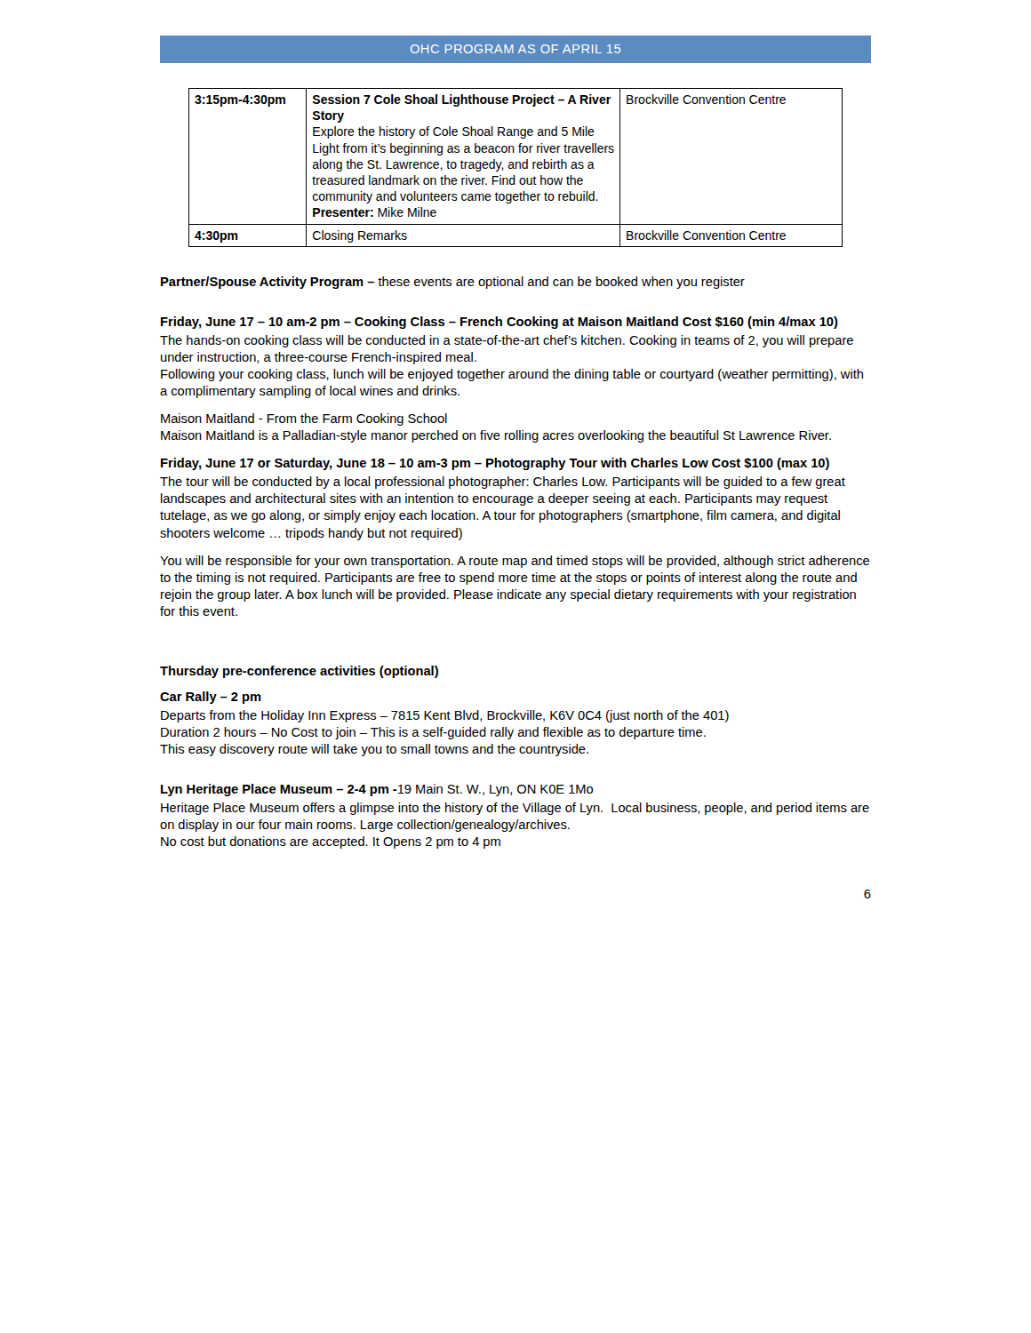OHC PROGRAM AS OF APRIL 15
| 3:15pm-4:30pm | Session 7 Cole Shoal Lighthouse Project – A River Story Explore the history of Cole Shoal Range and 5 Mile Light from it’s beginning as a beacon for river travellers along the St. Lawrence, to tragedy, and rebirth as a treasured landmark on the river. Find out how the community and volunteers came together to rebuild. Presenter: Mike Milne | Brockville Convention Centre |
| 4:30pm | Closing Remarks | Brockville Convention Centre |
Partner/Spouse Activity Program – these events are optional and can be booked when you register
Friday, June 17 – 10 am-2 pm – Cooking Class – French Cooking at Maison Maitland Cost $160 (min 4/max 10)
The hands-on cooking class will be conducted in a state-of-the-art chef’s kitchen. Cooking in teams of 2, you will prepare under instruction, a three-course French-inspired meal.
Following your cooking class, lunch will be enjoyed together around the dining table or courtyard (weather permitting), with a complimentary sampling of local wines and drinks.
Maison Maitland - From the Farm Cooking School
Maison Maitland is a Palladian-style manor perched on five rolling acres overlooking the beautiful St Lawrence River.
Friday, June 17 or Saturday, June 18 – 10 am-3 pm – Photography Tour with Charles Low Cost $100 (max 10)
The tour will be conducted by a local professional photographer: Charles Low. Participants will be guided to a few great landscapes and architectural sites with an intention to encourage a deeper seeing at each. Participants may request tutelage, as we go along, or simply enjoy each location. A tour for photographers (smartphone, film camera, and digital shooters welcome … tripods handy but not required)
You will be responsible for your own transportation. A route map and timed stops will be provided, although strict adherence to the timing is not required. Participants are free to spend more time at the stops or points of interest along the route and rejoin the group later. A box lunch will be provided. Please indicate any special dietary requirements with your registration for this event.
Thursday pre-conference activities (optional)
Car Rally – 2 pm
Departs from the Holiday Inn Express – 7815 Kent Blvd, Brockville, K6V 0C4 (just north of the 401)
Duration 2 hours – No Cost to join – This is a self-guided rally and flexible as to departure time.
This easy discovery route will take you to small towns and the countryside.
Lyn Heritage Place Museum – 2-4 pm -19 Main St. W., Lyn, ON K0E 1Mo
Heritage Place Museum offers a glimpse into the history of the Village of Lyn. Local business, people, and period items are on display in our four main rooms. Large collection/genealogy/archives.
No cost but donations are accepted. It Opens 2 pm to 4 pm
6